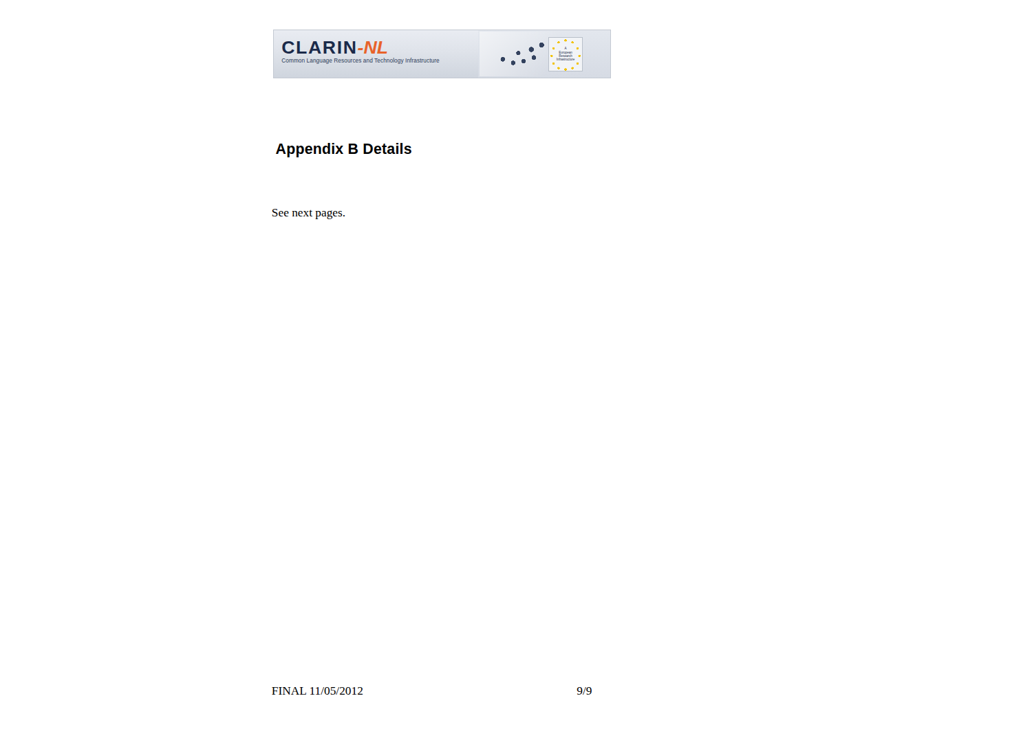A
European
Research
Infrastructure
CLARIN-NL
Common Language Resources and Technology Infrastructure
Appendix B Details
See next pages.
FINAL 11/05/2012 9/9